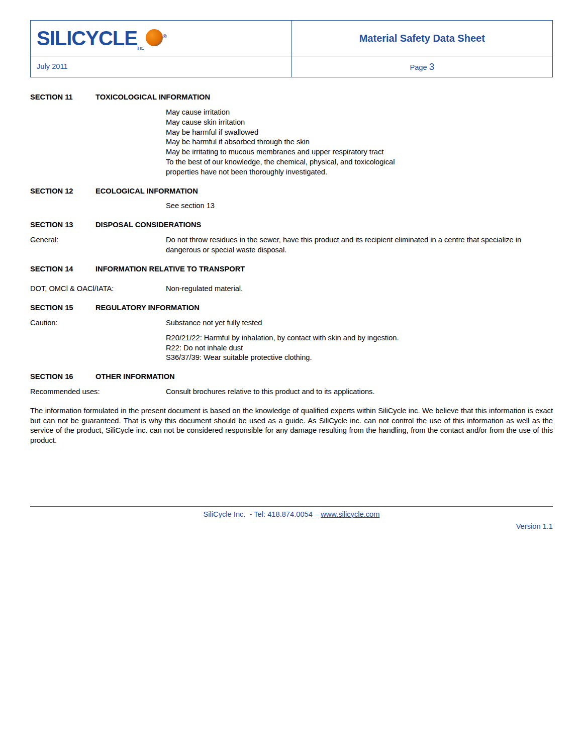| SILICYCLE Inc. ® | Material Safety Data Sheet |
| July 2011 | Page 3 |
SECTION 11 TOXICOLOGICAL INFORMATION
May cause irritation
May cause skin irritation
May be harmful if swallowed
May be harmful if absorbed through the skin
May be irritating to mucous membranes and upper respiratory tract
To the best of our knowledge, the chemical, physical, and toxicological
properties have not been thoroughly investigated.
SECTION 12 ECOLOGICAL INFORMATION
See section 13
SECTION 13 DISPOSAL CONSIDERATIONS
General:
Do not throw residues in the sewer, have this product and its recipient eliminated in a centre that specialize in dangerous or special waste disposal.
SECTION 14 INFORMATION RELATIVE TO TRANSPORT
DOT, OMCl & OACl/IATA:
Non-regulated material.
SECTION 15 REGULATORY INFORMATION
Caution:
Substance not yet fully tested
R20/21/22: Harmful by inhalation, by contact with skin and by ingestion.
R22: Do not inhale dust
S36/37/39: Wear suitable protective clothing.
SECTION 16 OTHER INFORMATION
Recommended uses:
Consult brochures relative to this product and to its applications.
The information formulated in the present document is based on the knowledge of qualified experts within SiliCycle inc. We believe that this information is exact but can not be guaranteed. That is why this document should be used as a guide. As SiliCycle inc. can not control the use of this information as well as the service of the product, SiliCycle inc. can not be considered responsible for any damage resulting from the handling, from the contact and/or from the use of this product.
SiliCycle Inc. - Tel: 418.874.0054 – www.silicycle.com
Version 1.1